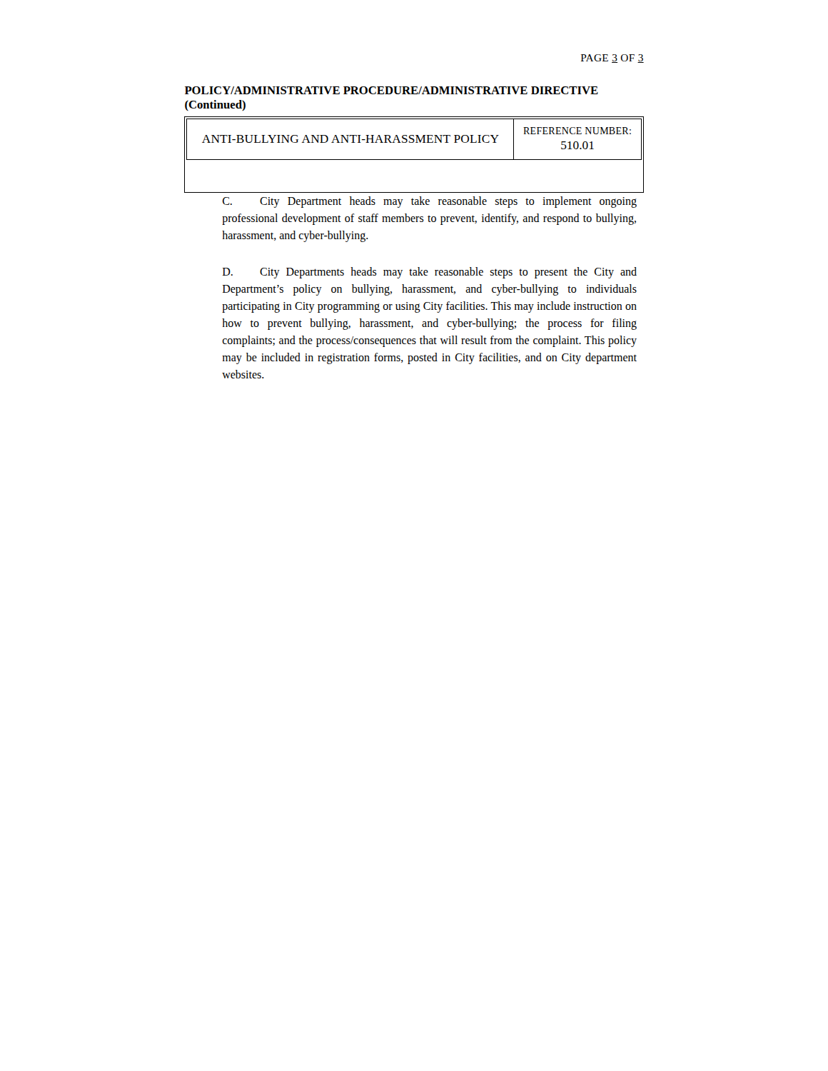PAGE 3 OF 3
POLICY/ADMINISTRATIVE PROCEDURE/ADMINISTRATIVE DIRECTIVE (Continued)
| ANTI-BULLYING AND ANTI-HARASSMENT POLICY | REFERENCE NUMBER: 510.01 |
C. City Department heads may take reasonable steps to implement ongoing professional development of staff members to prevent, identify, and respond to bullying, harassment, and cyber-bullying.
D. City Departments heads may take reasonable steps to present the City and Department’s policy on bullying, harassment, and cyber-bullying to individuals participating in City programming or using City facilities. This may include instruction on how to prevent bullying, harassment, and cyber-bullying; the process for filing complaints; and the process/consequences that will result from the complaint. This policy may be included in registration forms, posted in City facilities, and on City department websites.